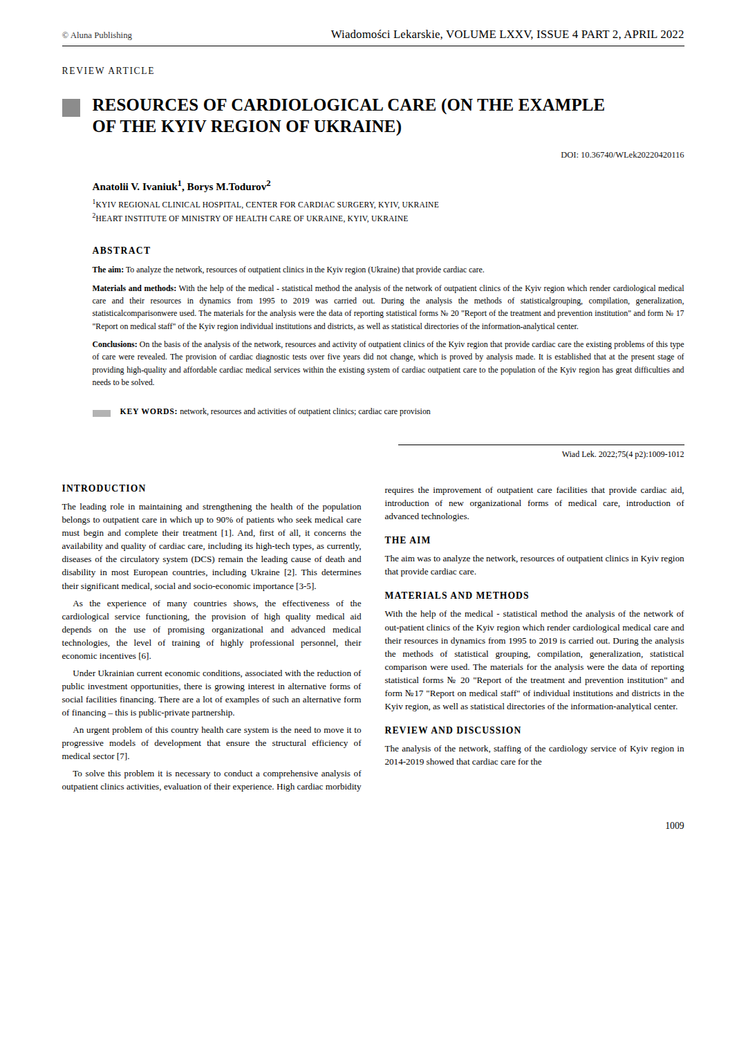© Aluna Publishing
Wiadomości Lekarskie, VOLUME LXXV, ISSUE 4 PART 2, APRIL 2022
REVIEW ARTICLE
RESOURCES OF CARDIOLOGICAL CARE (ON THE EXAMPLE
OF THE KYIV REGION OF UKRAINE)
DOI: 10.36740/WLek20220420116
Anatolii V. Ivaniuk1, Borys M.Todurov2
1KYIV REGIONAL CLINICAL HOSPITAL, CENTER FOR CARDIAC SURGERY, KYIV, UKRAINE
2HEART INSTITUTE OF MINISTRY OF HEALTH CARE OF UKRAINE, KYIV, UKRAINE
ABSTRACT
The aim: To analyze the network, resources of outpatient clinics in the Kyiv region (Ukraine) that provide cardiac care.
Materials and methods: With the help of the medical - statistical method the analysis of the network of outpatient clinics of the Kyiv region which render cardiological medical care and their resources in dynamics from 1995 to 2019 was carried out. During the analysis the methods of statisticalgrouping, compilation, generalization, statisticalcomparisonwere used. The materials for the analysis were the data of reporting statistical forms № 20 "Report of the treatment and prevention institution" and form № 17 "Report on medical staff" of the Kyiv region individual institutions and districts, as well as statistical directories of the information-analytical center.
Conclusions: On the basis of the analysis of the network, resources and activity of outpatient clinics of the Kyiv region that provide cardiac care the existing problems of this type of care were revealed. The provision of cardiac diagnostic tests over five years did not change, which is proved by analysis made. It is established that at the present stage of providing high-quality and affordable cardiac medical services within the existing system of cardiac outpatient care to the population of the Kyiv region has great difficulties and needs to be solved.
KEY WORDS: network, resources and activities of outpatient clinics; cardiac care provision
Wiad Lek. 2022;75(4 p2):1009-1012
INTRODUCTION
The leading role in maintaining and strengthening the health of the population belongs to outpatient care in which up to 90% of patients who seek medical care must begin and complete their treatment [1]. And, first of all, it concerns the availability and quality of cardiac care, including its high-tech types, as currently, diseases of the circulatory system (DCS) remain the leading cause of death and disability in most European countries, including Ukraine [2]. This determines their significant medical, social and socio-economic importance [3-5].
As the experience of many countries shows, the effectiveness of the cardiological service functioning, the provision of high quality medical aid depends on the use of promising organizational and advanced medical technologies, the level of training of highly professional personnel, their economic incentives [6].
Under Ukrainian current economic conditions, associated with the reduction of public investment opportunities, there is growing interest in alternative forms of social facilities financing. There are a lot of examples of such an alternative form of financing – this is public-private partnership.
An urgent problem of this country health care system is the need to move it to progressive models of development that ensure the structural efficiency of medical sector [7].
To solve this problem it is necessary to conduct a comprehensive analysis of outpatient clinics activities, evaluation of their experience. High cardiac morbidity requires the improvement of outpatient care facilities that provide cardiac aid, introduction of new organizational forms of medical care, introduction of advanced technologies.
THE AIM
The aim was to analyze the network, resources of outpatient clinics in Kyiv region that provide cardiac care.
MATERIALS AND METHODS
With the help of the medical - statistical method the analysis of the network of out-patient clinics of the Kyiv region which render cardiological medical care and their resources in dynamics from 1995 to 2019 is carried out. During the analysis the methods of statistical grouping, compilation, generalization, statistical comparison were used. The materials for the analysis were the data of reporting statistical forms № 20 "Report of the treatment and prevention institution" and form №17 "Report on medical staff" of individual institutions and districts in the Kyiv region, as well as statistical directories of the information-analytical center.
REVIEW AND DISCUSSION
The analysis of the network, staffing of the cardiology service of Kyiv region in 2014-2019 showed that cardiac care for the
1009